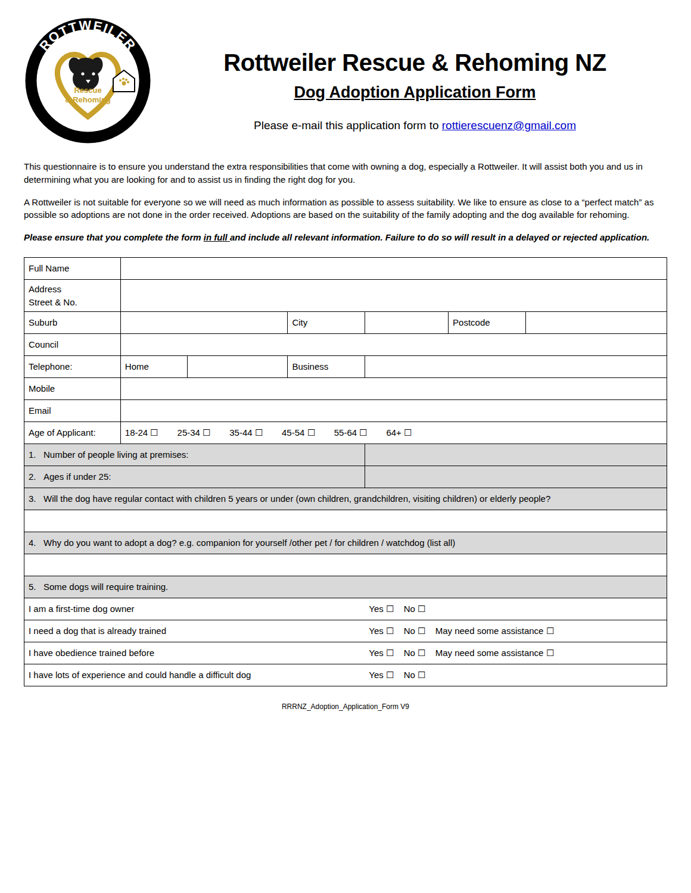Rescue & Rehoming ROTTWEILER NEW ZEALAND
Rottweiler Rescue & Rehoming NZ
Dog Adoption Application Form
Please e-mail this application form to rottierescuenz@gmail.com
This questionnaire is to ensure you understand the extra responsibilities that come with owning a dog, especially a Rottweiler. It will assist both you and us in determining what you are looking for and to assist us in finding the right dog for you.
A Rottweiler is not suitable for everyone so we will need as much information as possible to assess suitability. We like to ensure as close to a “perfect match” as possible so adoptions are not done in the order received. Adoptions are based on the suitability of the family adopting and the dog available for rehoming.
Please ensure that you complete the form in full and include all relevant information. Failure to do so will result in a delayed or rejected application.
| Full Name | |
| Address Street & No. | |
| Suburb | | City | | Postcode | |
| Council | |
| Telephone: | / Home / / | Business | |
| Mobile | |
| Email | |
| Age of Applicant: | 18-24 ☐ 25-34 ☐ 35-44 ☐ 45-54 ☐ 55-64 ☐ 64+ ☐ |
| 1. Number of people living at premises: | |
| 2. Ages if under 25: | |
| 3. Will the dog have regular contact with children 5 years or under (own children, grandchildren, visiting children) or elderly people? |
| 4. Why do you want to adopt a dog? e.g. companion for yourself /other pet / for children / watchdog (list all) |
| 5. Some dogs will require training. |
| I am a first-time dog owner | Yes ☐ No ☐ |
| I need a dog that is already trained | Yes ☐ No ☐ May need some assistance ☐ |
| I have obedience trained before | Yes ☐ No ☐ May need some assistance ☐ |
| I have lots of experience and could handle a difficult dog | Yes ☐ No ☐ |
RRRNZ_Adoption_Application_Form V9